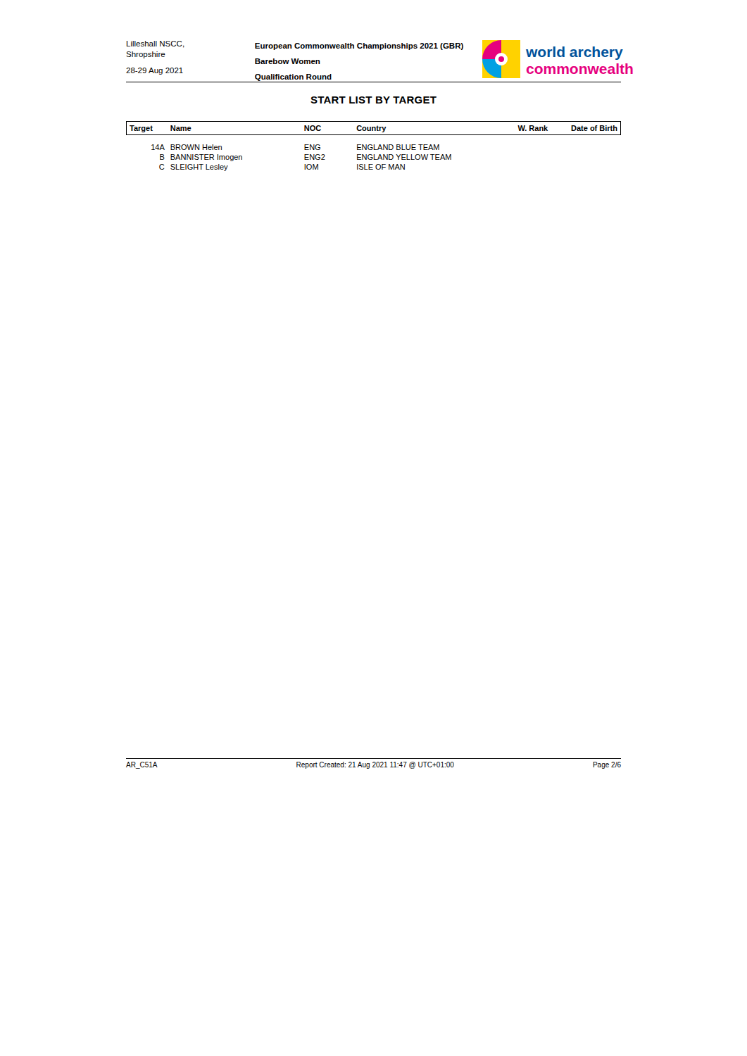Lilleshall NSCC,
Shropshire
European Commonwealth Championships 2021 (GBR)
Barebow Women
Qualification Round
world archery commonwealth
28-29 Aug 2021
START LIST BY TARGET
| Target | Name | NOC | Country | W. Rank | Date of Birth |
| --- | --- | --- | --- | --- | --- |
| 14A | BROWN Helen | ENG | ENGLAND BLUE TEAM | | |
| B | BANNISTER Imogen | ENG2 | ENGLAND YELLOW TEAM | | |
| C | SLEIGHT Lesley | IOM | ISLE OF MAN | | |
AR_C51A
Report Created: 21 Aug 2021 11:47 @ UTC+01:00
Page 2/6